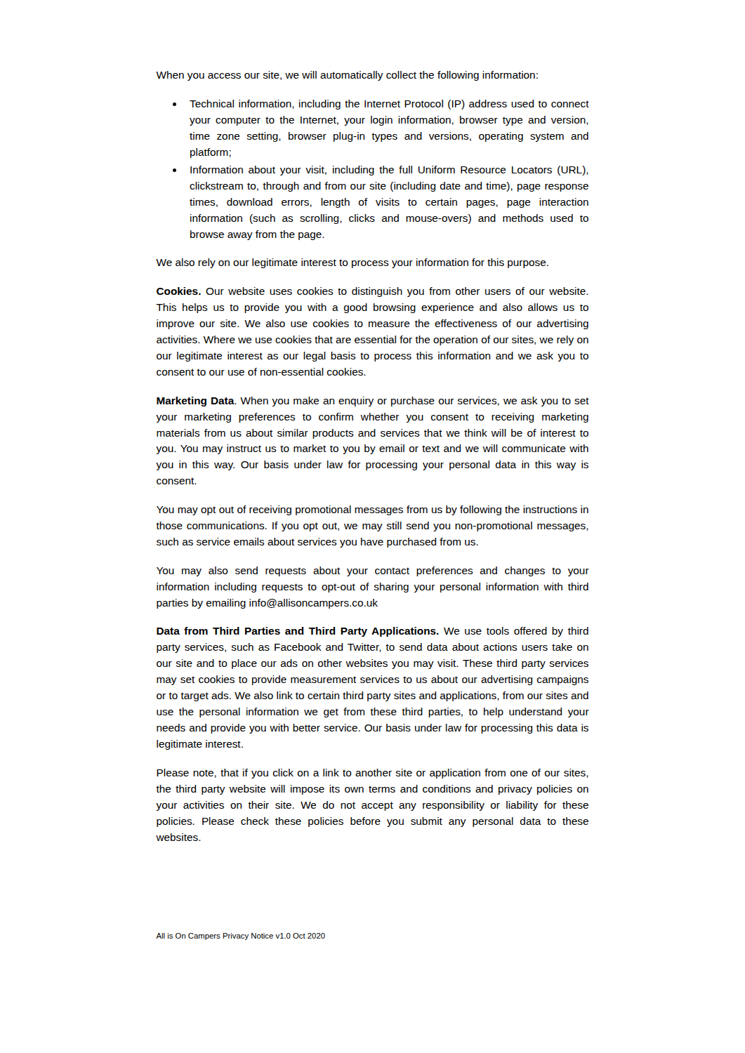When you access our site, we will automatically collect the following information:
Technical information, including the Internet Protocol (IP) address used to connect your computer to the Internet, your login information, browser type and version, time zone setting, browser plug-in types and versions, operating system and platform;
Information about your visit, including the full Uniform Resource Locators (URL), clickstream to, through and from our site (including date and time), page response times, download errors, length of visits to certain pages, page interaction information (such as scrolling, clicks and mouse-overs) and methods used to browse away from the page.
We also rely on our legitimate interest to process your information for this purpose.
Cookies. Our website uses cookies to distinguish you from other users of our website. This helps us to provide you with a good browsing experience and also allows us to improve our site. We also use cookies to measure the effectiveness of our advertising activities. Where we use cookies that are essential for the operation of our sites, we rely on our legitimate interest as our legal basis to process this information and we ask you to consent to our use of non-essential cookies.
Marketing Data. When you make an enquiry or purchase our services, we ask you to set your marketing preferences to confirm whether you consent to receiving marketing materials from us about similar products and services that we think will be of interest to you. You may instruct us to market to you by email or text and we will communicate with you in this way. Our basis under law for processing your personal data in this way is consent.
You may opt out of receiving promotional messages from us by following the instructions in those communications. If you opt out, we may still send you non-promotional messages, such as service emails about services you have purchased from us.
You may also send requests about your contact preferences and changes to your information including requests to opt-out of sharing your personal information with third parties by emailing info@allisoncampers.co.uk
Data from Third Parties and Third Party Applications. We use tools offered by third party services, such as Facebook and Twitter, to send data about actions users take on our site and to place our ads on other websites you may visit. These third party services may set cookies to provide measurement services to us about our advertising campaigns or to target ads. We also link to certain third party sites and applications, from our sites and use the personal information we get from these third parties, to help understand your needs and provide you with better service. Our basis under law for processing this data is legitimate interest.
Please note, that if you click on a link to another site or application from one of our sites, the third party website will impose its own terms and conditions and privacy policies on your activities on their site. We do not accept any responsibility or liability for these policies. Please check these policies before you submit any personal data to these websites.
All is On Campers Privacy Notice v1.0 Oct 2020